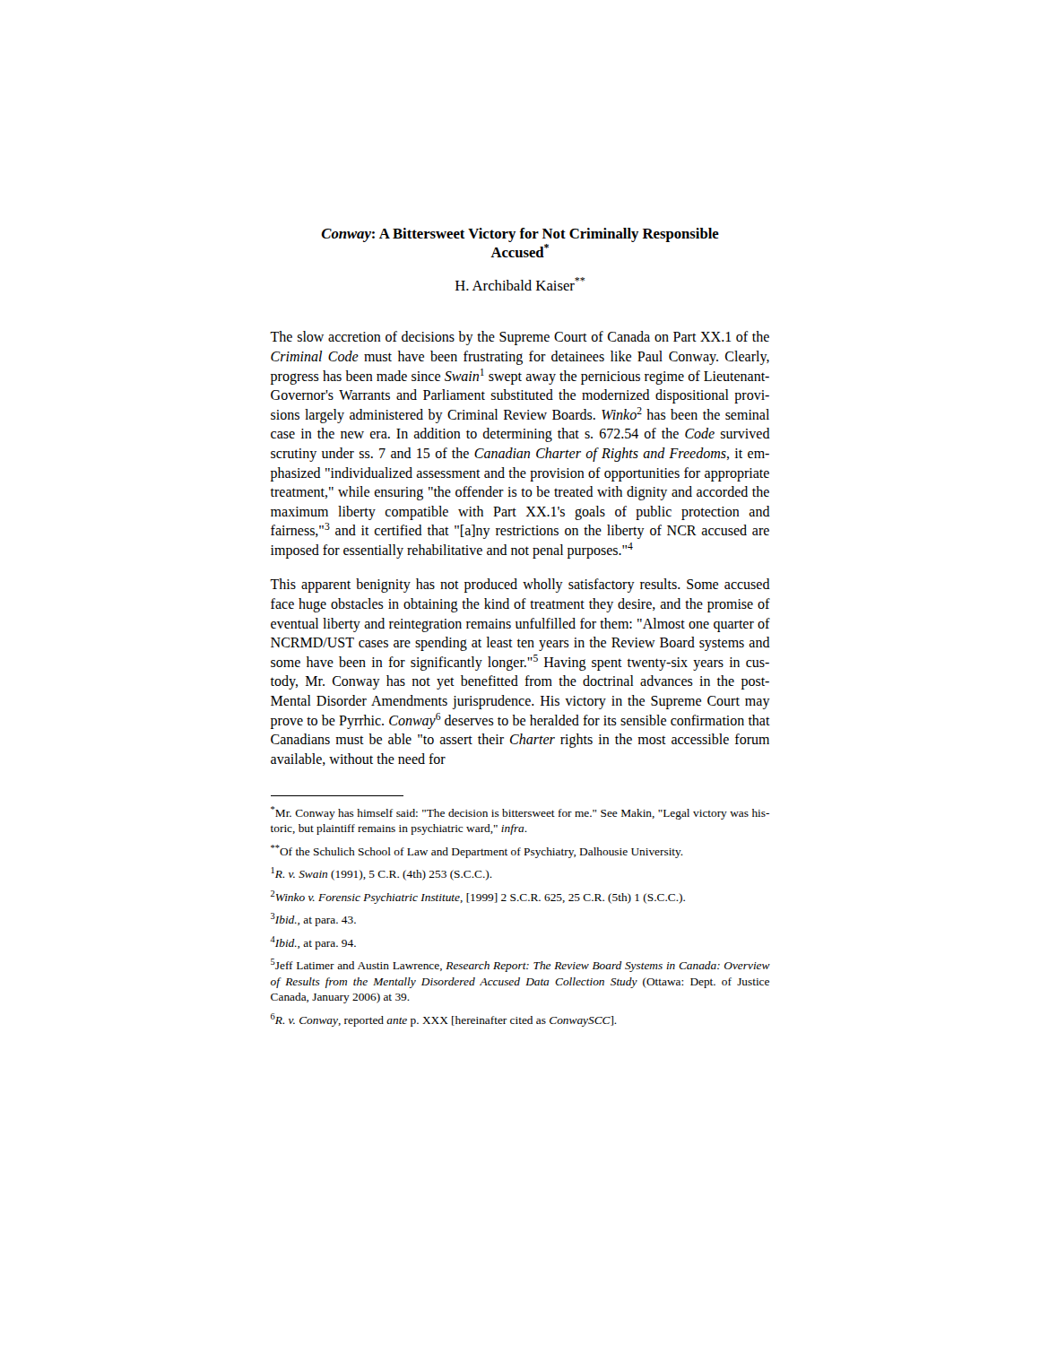Conway: A Bittersweet Victory for Not Criminally Responsible
Accused*
H. Archibald Kaiser**
The slow accretion of decisions by the Supreme Court of Canada on Part XX.1 of the Criminal Code must have been frustrating for detainees like Paul Conway. Clearly, progress has been made since Swain1 swept away the pernicious regime of Lieutenant-Governor's Warrants and Parliament substituted the modernized dispositional provisions largely administered by Criminal Review Boards. Winko2 has been the seminal case in the new era. In addition to determining that s. 672.54 of the Code survived scrutiny under ss. 7 and 15 of the Canadian Charter of Rights and Freedoms, it emphasized "individualized assessment and the provision of opportunities for appropriate treatment," while ensuring "the offender is to be treated with dignity and accorded the maximum liberty compatible with Part XX.1's goals of public protection and fairness,"3 and it certified that "[a]ny restrictions on the liberty of NCR accused are imposed for essentially rehabilitative and not penal purposes."4
This apparent benignity has not produced wholly satisfactory results. Some accused face huge obstacles in obtaining the kind of treatment they desire, and the promise of eventual liberty and reintegration remains unfulfilled for them: "Almost one quarter of NCRMD/UST cases are spending at least ten years in the Review Board systems and some have been in for significantly longer."5 Having spent twenty-six years in custody, Mr. Conway has not yet benefitted from the doctrinal advances in the post-Mental Disorder Amendments jurisprudence. His victory in the Supreme Court may prove to be Pyrrhic. Conway6 deserves to be heralded for its sensible confirmation that Canadians must be able "to assert their Charter rights in the most accessible forum available, without the need for
*Mr. Conway has himself said: "The decision is bittersweet for me." See Makin, "Legal victory was historic, but plaintiff remains in psychiatric ward," infra.
**Of the Schulich School of Law and Department of Psychiatry, Dalhousie University.
1R. v. Swain (1991), 5 C.R. (4th) 253 (S.C.C.).
2Winko v. Forensic Psychiatric Institute, [1999] 2 S.C.R. 625, 25 C.R. (5th) 1 (S.C.C.).
3Ibid., at para. 43.
4Ibid., at para. 94.
5Jeff Latimer and Austin Lawrence, Research Report: The Review Board Systems in Canada: Overview of Results from the Mentally Disordered Accused Data Collection Study (Ottawa: Dept. of Justice Canada, January 2006) at 39.
6R. v. Conway, reported ante p. XXX [hereinafter cited as ConwaySCC].